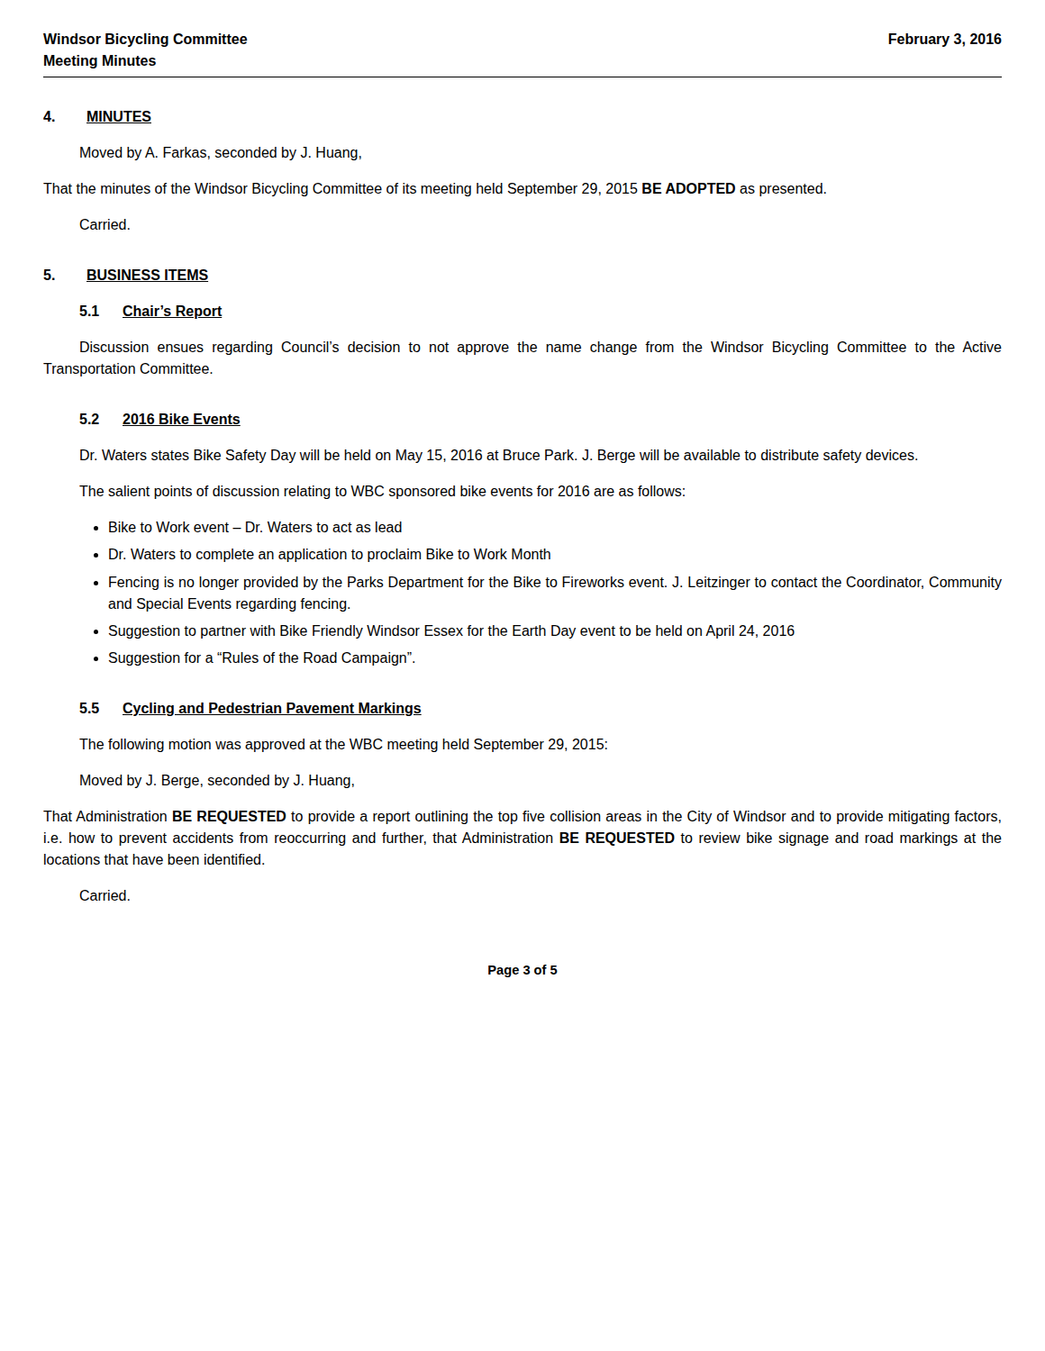Windsor Bicycling Committee
Meeting Minutes
February 3, 2016
4.
MINUTES
Moved by A. Farkas, seconded by J. Huang,
That the minutes of the Windsor Bicycling Committee of its meeting held September 29, 2015 BE ADOPTED as presented.
Carried.
5.
BUSINESS ITEMS
5.1
Chair’s Report
Discussion ensues regarding Council’s decision to not approve the name change from the Windsor Bicycling Committee to the Active Transportation Committee.
5.2
2016 Bike Events
Dr. Waters states Bike Safety Day will be held on May 15, 2016 at Bruce Park. J. Berge will be available to distribute safety devices.
The salient points of discussion relating to WBC sponsored bike events for 2016 are as follows:
Bike to Work event – Dr. Waters to act as lead
Dr. Waters to complete an application to proclaim Bike to Work Month
Fencing is no longer provided by the Parks Department for the Bike to Fireworks event. J. Leitzinger to contact the Coordinator, Community and Special Events regarding fencing.
Suggestion to partner with Bike Friendly Windsor Essex for the Earth Day event to be held on April 24, 2016
Suggestion for a “Rules of the Road Campaign”.
5.5
Cycling and Pedestrian Pavement Markings
The following motion was approved at the WBC meeting held September 29, 2015:
Moved by J. Berge, seconded by J. Huang,
That Administration BE REQUESTED to provide a report outlining the top five collision areas in the City of Windsor and to provide mitigating factors, i.e. how to prevent accidents from reoccurring and further, that Administration BE REQUESTED to review bike signage and road markings at the locations that have been identified.
Carried.
Page 3 of 5